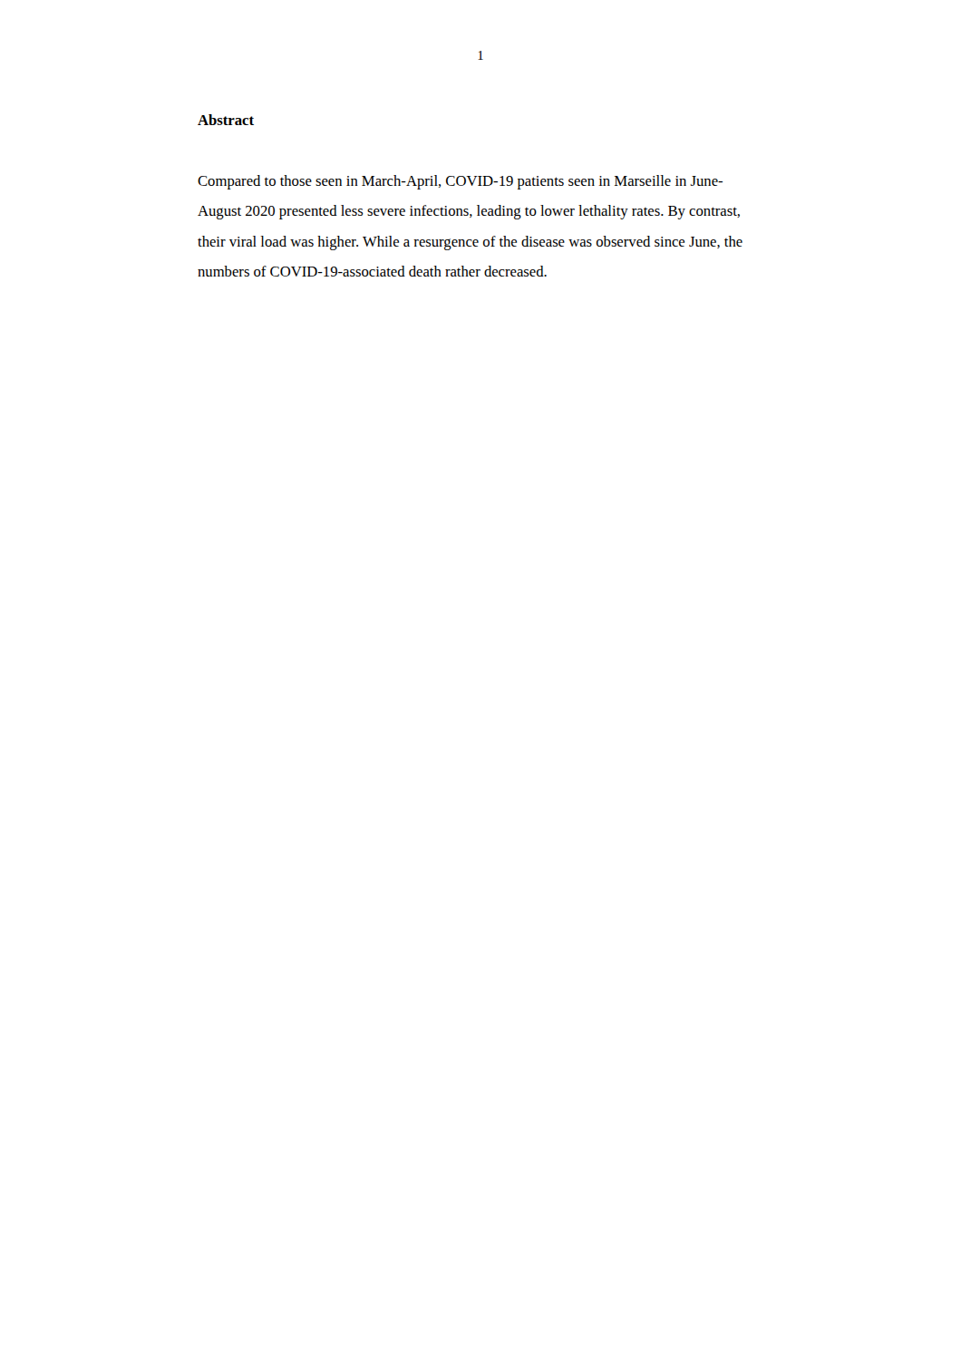1
Abstract
Compared to those seen in March-April, COVID-19 patients seen in Marseille in June-August 2020 presented less severe infections, leading to lower lethality rates. By contrast, their viral load was higher. While a resurgence of the disease was observed since June, the numbers of COVID-19-associated death rather decreased.